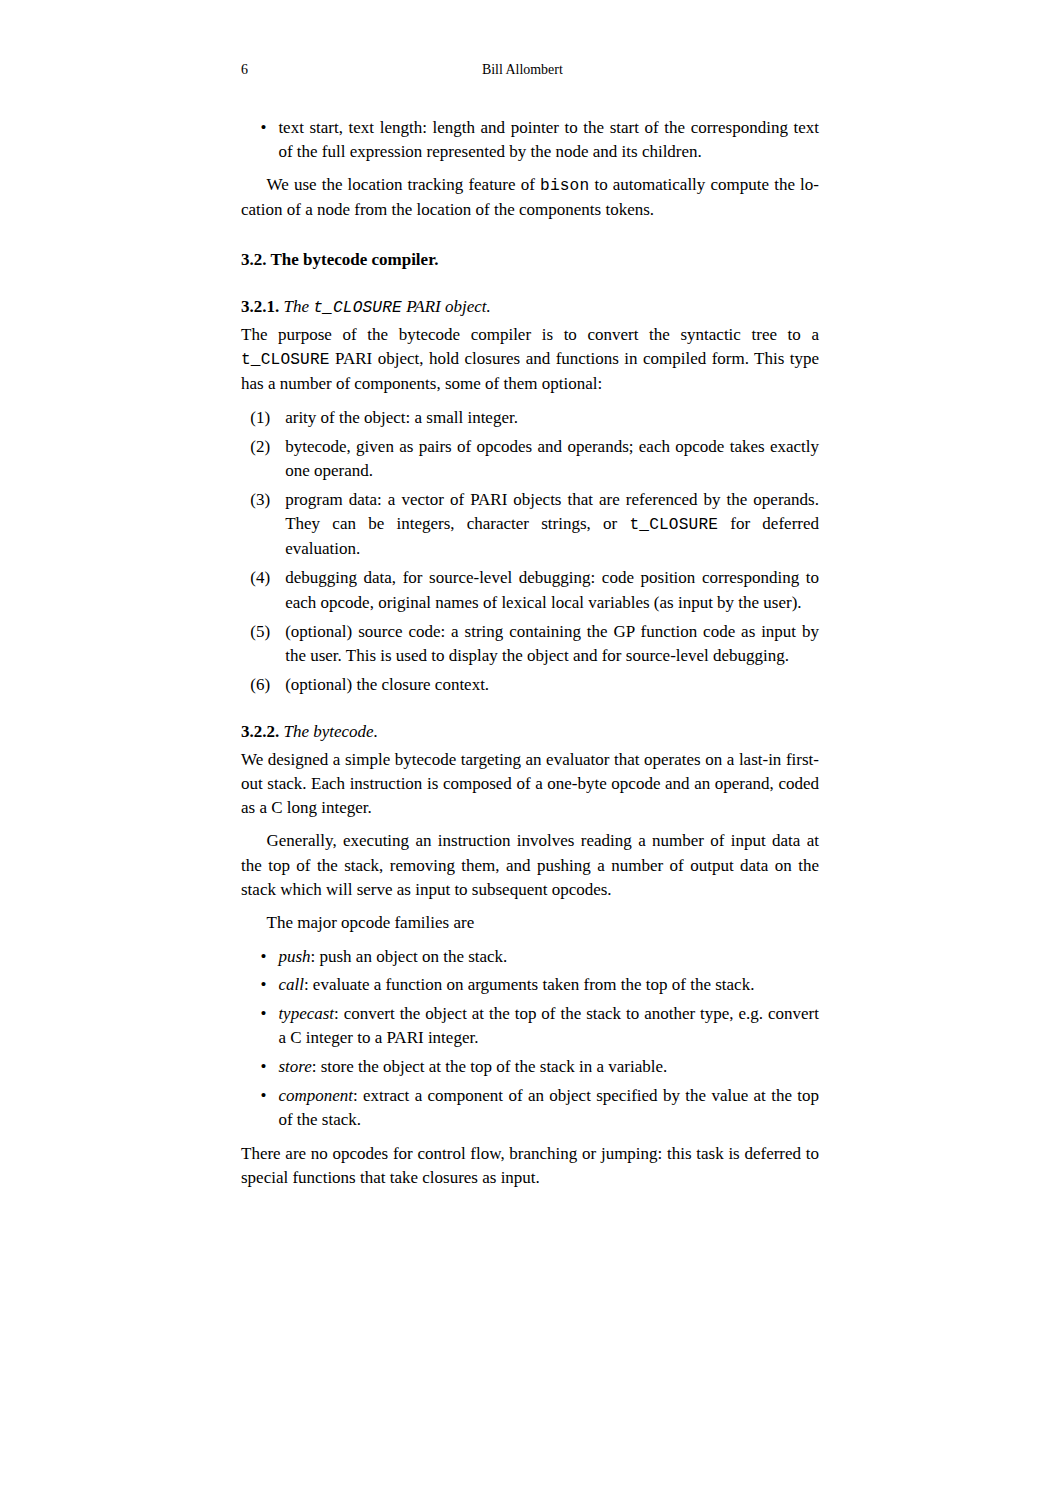6 Bill Allombert
text start, text length: length and pointer to the start of the corresponding text of the full expression represented by the node and its children.
We use the location tracking feature of bison to automatically compute the location of a node from the location of the components tokens.
3.2. The bytecode compiler.
3.2.1. The t_CLOSURE PARI object.
The purpose of the bytecode compiler is to convert the syntactic tree to a t_CLOSURE PARI object, hold closures and functions in compiled form. This type has a number of components, some of them optional:
arity of the object: a small integer.
bytecode, given as pairs of opcodes and operands; each opcode takes exactly one operand.
program data: a vector of PARI objects that are referenced by the operands. They can be integers, character strings, or t_CLOSURE for deferred evaluation.
debugging data, for source-level debugging: code position corresponding to each opcode, original names of lexical local variables (as input by the user).
(optional) source code: a string containing the GP function code as input by the user. This is used to display the object and for source-level debugging.
(optional) the closure context.
3.2.2. The bytecode.
We designed a simple bytecode targeting an evaluator that operates on a last-in first-out stack. Each instruction is composed of a one-byte opcode and an operand, coded as a C long integer.
Generally, executing an instruction involves reading a number of input data at the top of the stack, removing them, and pushing a number of output data on the stack which will serve as input to subsequent opcodes.
The major opcode families are
push: push an object on the stack.
call: evaluate a function on arguments taken from the top of the stack.
typecast: convert the object at the top of the stack to another type, e.g. convert a C integer to a PARI integer.
store: store the object at the top of the stack in a variable.
component: extract a component of an object specified by the value at the top of the stack.
There are no opcodes for control flow, branching or jumping: this task is deferred to special functions that take closures as input.